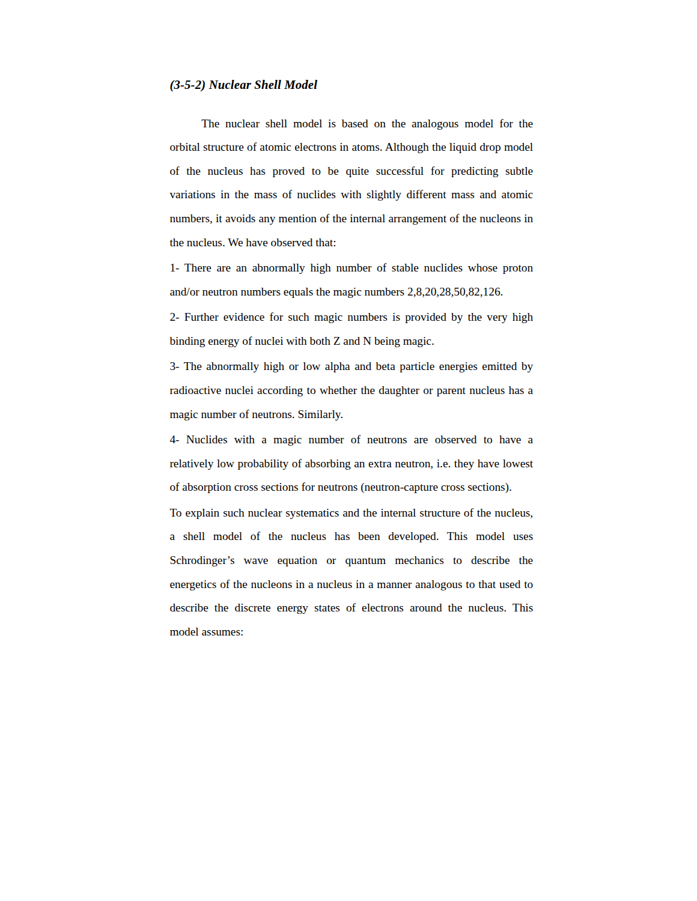(3-5-2) Nuclear Shell Model
The nuclear shell model is based on the analogous model for the orbital structure of atomic electrons in atoms. Although the liquid drop model of the nucleus has proved to be quite successful for predicting subtle variations in the mass of nuclides with slightly different mass and atomic numbers, it avoids any mention of the internal arrangement of the nucleons in the nucleus. We have observed that:
1- There are an abnormally high number of stable nuclides whose proton and/or neutron numbers equals the magic numbers 2,8,20,28,50,82,126.
2- Further evidence for such magic numbers is provided by the very high binding energy of nuclei with both Z and N being magic.
3- The abnormally high or low alpha and beta particle energies emitted by radioactive nuclei according to whether the daughter or parent nucleus has a magic number of neutrons. Similarly.
4- Nuclides with a magic number of neutrons are observed to have a relatively low probability of absorbing an extra neutron, i.e. they have lowest of absorption cross sections for neutrons (neutron-capture cross sections).
To explain such nuclear systematics and the internal structure of the nucleus, a shell model of the nucleus has been developed. This model uses Schrodinger’s wave equation or quantum mechanics to describe the energetics of the nucleons in a nucleus in a manner analogous to that used to describe the discrete energy states of electrons around the nucleus. This model assumes: